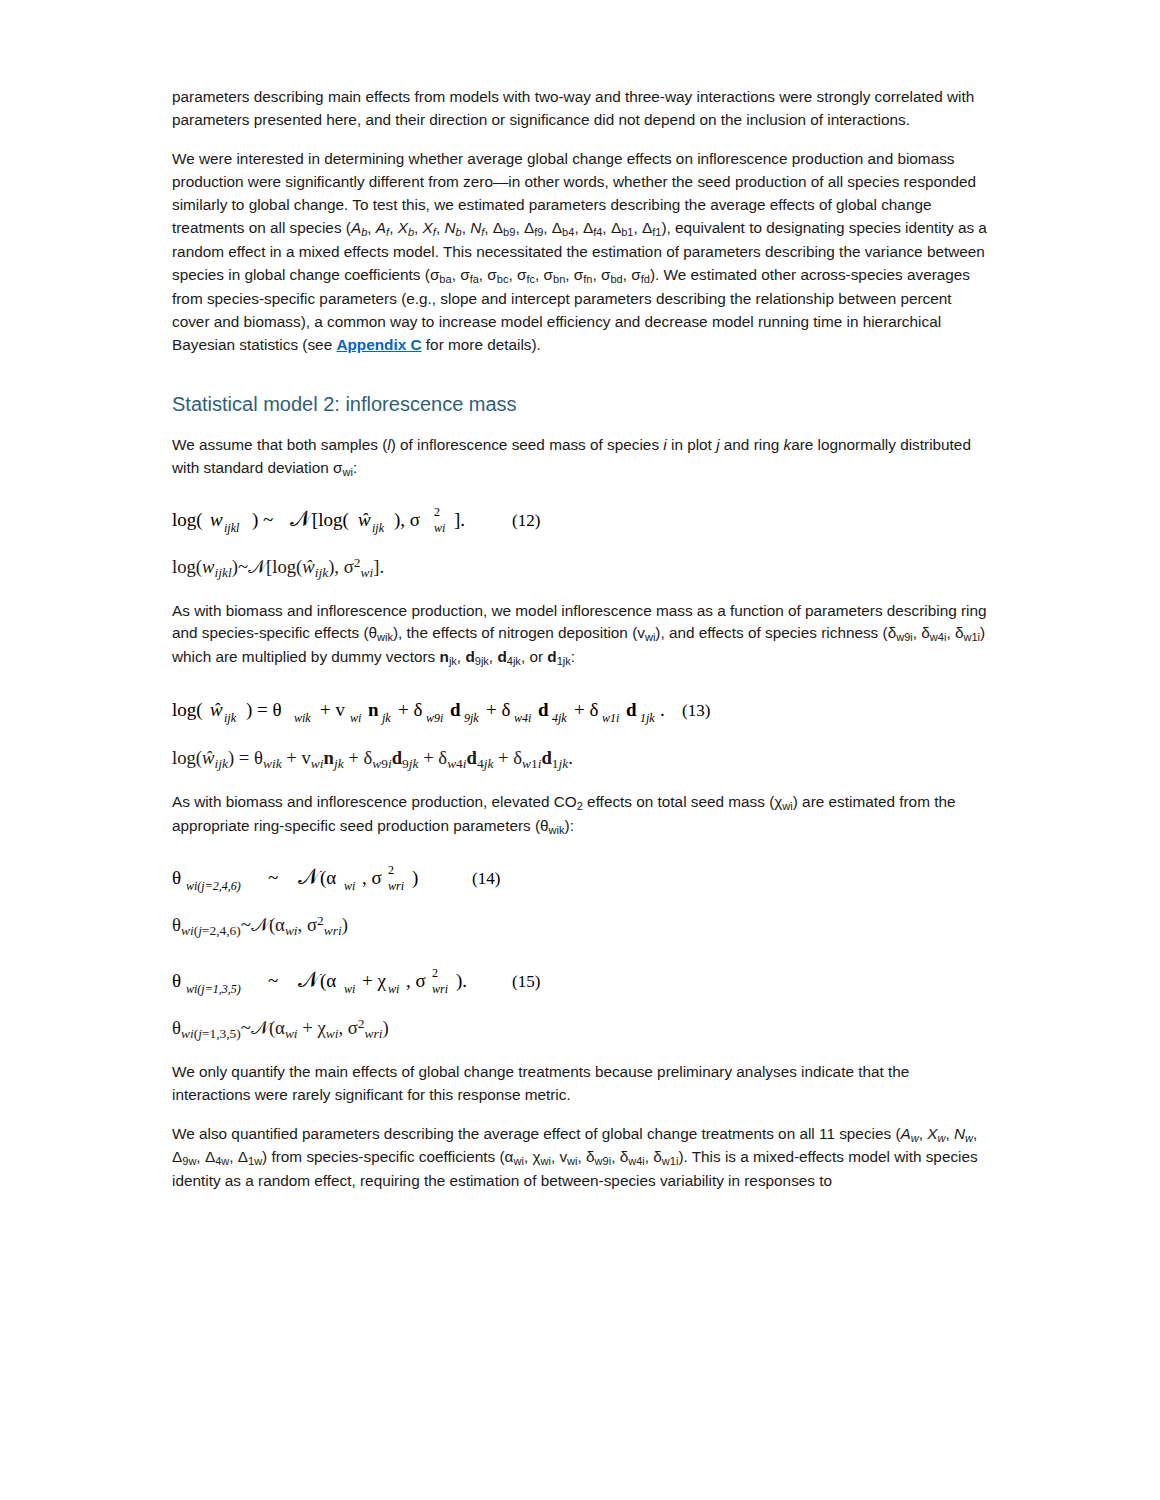parameters describing main effects from models with two-way and three-way interactions were strongly correlated with parameters presented here, and their direction or significance did not depend on the inclusion of interactions.
We were interested in determining whether average global change effects on inflorescence production and biomass production were significantly different from zero—in other words, whether the seed production of all species responded similarly to global change. To test this, we estimated parameters describing the average effects of global change treatments on all species (Ab, Af, Xb, Xf, Nb, Nf, Δb9, Δf9, Δb4, Δf4, Δb1, Δf1), equivalent to designating species identity as a random effect in a mixed effects model. This necessitated the estimation of parameters describing the variance between species in global change coefficients (σba, σfa, σbc, σfc, σbn, σfn, σbd, σfd). We estimated other across-species averages from species-specific parameters (e.g., slope and intercept parameters describing the relationship between percent cover and biomass), a common way to increase model efficiency and decrease model running time in hierarchical Bayesian statistics (see Appendix C for more details).
Statistical model 2: inflorescence mass
We assume that both samples (l) of inflorescence seed mass of species i in plot j and ring kare lognormally distributed with standard deviation σwi:
log( w ijkl ) ~ 𝒩 [log( ŵ ijk ), σ wi 2 ]. (12)
log(wijkl)~𝒩[log(ŵijk), σ2wi].
As with biomass and inflorescence production, we model inflorescence mass as a function of parameters describing ring and species-specific effects (θwik), the effects of nitrogen deposition (vwi), and effects of species richness (δw9i, δw4i, δw1i) which are multiplied by dummy vectors njk, d9jk, d4jk, or d1jk:
log( ŵ ijk ) = θ wik + v wi n jk + δ w9i d 9jk + δ w4i d 4jk + δ w1i d 1jk . (13)
log(ŵijk) = θwik + vwinjk + δw9id9jk + δw4id4jk + δw1id1jk.
As with biomass and inflorescence production, elevated CO2 effects on total seed mass (χwi) are estimated from the appropriate ring-specific seed production parameters (θwik):
θ wi(j=2,4,6) ~ 𝒩 (α wi , σ wri 2 ) (14)
θwi(j=2,4,6)~𝒩(αwi, σ2wri)
θ wi(j=1,3,5) ~ 𝒩 (α wi + χ wi , σ wri 2 ). (15)
θwi(j=1,3,5)~𝒩(αwi + χwi, σ2wri)
We only quantify the main effects of global change treatments because preliminary analyses indicate that the interactions were rarely significant for this response metric.
We also quantified parameters describing the average effect of global change treatments on all 11 species (Aw, Xw, Nw, Δ9w, Δ4w, Δ1w) from species-specific coefficients (αwi, χwi, vwi, δw9i, δw4i, δw1i). This is a mixed-effects model with species identity as a random effect, requiring the estimation of between-species variability in responses to